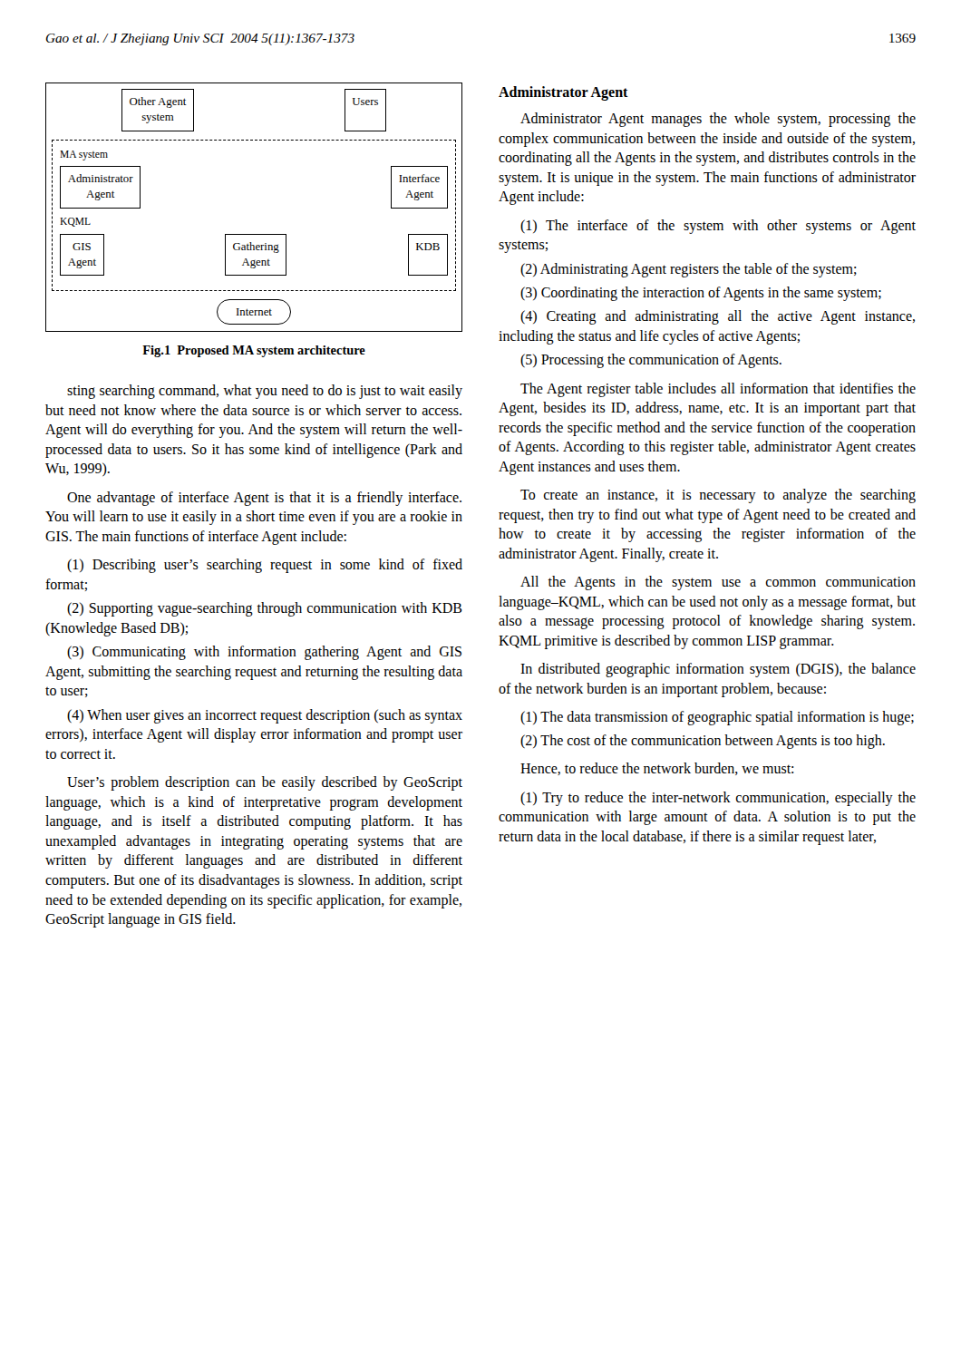Gao et al. / J Zhejiang Univ SCI 2004 5(11):1367-1373 1369
Other Agent
system
Users
MA system
Administrator
Agent
Interface
Agent
KQML
GIS
Agent
Gathering
Agent
KDB
Internet
Fig.1 Proposed MA system architecture
sting searching command, what you need to do is just to wait easily but need not know where the data source is or which server to access. Agent will do everything for you. And the system will return the well-processed data to users. So it has some kind of intelligence (Park and Wu, 1999).
One advantage of interface Agent is that it is a friendly interface. You will learn to use it easily in a short time even if you are a rookie in GIS. The main functions of interface Agent include:
(1) Describing user’s searching request in some kind of fixed format;
(2) Supporting vague-searching through communication with KDB (Knowledge Based DB);
(3) Communicating with information gathering Agent and GIS Agent, submitting the searching request and returning the resulting data to user;
(4) When user gives an incorrect request description (such as syntax errors), interface Agent will display error information and prompt user to correct it.
User’s problem description can be easily described by GeoScript language, which is a kind of interpretative program development language, and is itself a distributed computing platform. It has unexampled advantages in integrating operating systems that are written by different languages and are distributed in different computers. But one of its disadvantages is slowness. In addition, script need to be extended depending on its specific application, for example, GeoScript language in GIS field.
Administrator Agent
Administrator Agent manages the whole system, processing the complex communication between the inside and outside of the system, coordinating all the Agents in the system, and distributes controls in the system. It is unique in the system. The main functions of administrator Agent include:
(1) The interface of the system with other systems or Agent systems;
(2) Administrating Agent registers the table of the system;
(3) Coordinating the interaction of Agents in the same system;
(4) Creating and administrating all the active Agent instance, including the status and life cycles of active Agents;
(5) Processing the communication of Agents.
The Agent register table includes all information that identifies the Agent, besides its ID, address, name, etc. It is an important part that records the specific method and the service function of the cooperation of Agents. According to this register table, administrator Agent creates Agent instances and uses them.
To create an instance, it is necessary to analyze the searching request, then try to find out what type of Agent need to be created and how to create it by accessing the register information of the administrator Agent. Finally, create it.
All the Agents in the system use a common communication language–KQML, which can be used not only as a message format, but also a message processing protocol of knowledge sharing system. KQML primitive is described by common LISP grammar.
In distributed geographic information system (DGIS), the balance of the network burden is an important problem, because:
(1) The data transmission of geographic spatial information is huge;
(2) The cost of the communication between Agents is too high.
Hence, to reduce the network burden, we must:
(1) Try to reduce the inter-network communication, especially the communication with large amount of data. A solution is to put the return data in the local database, if there is a similar request later,